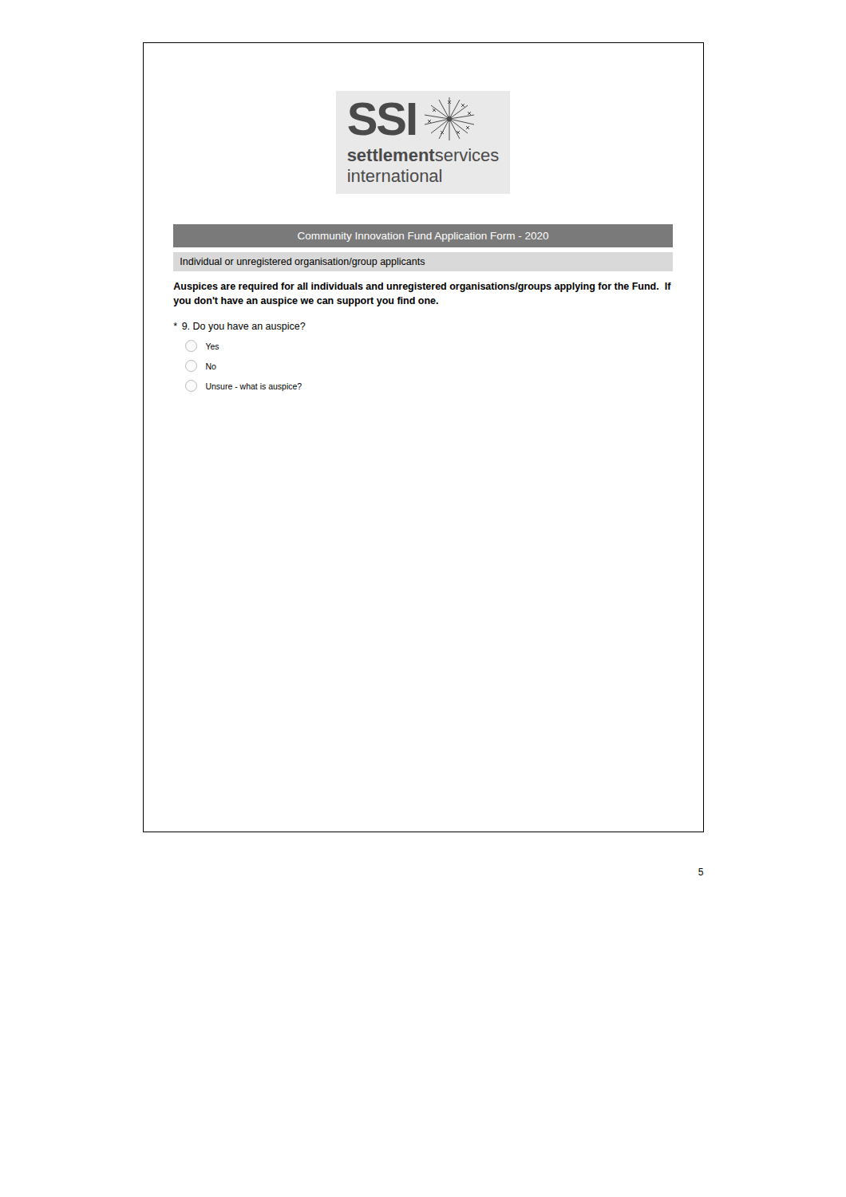SSI
settlementservices
international
Community Innovation Fund Application Form - 2020
Individual or unregistered organisation/group applicants
Auspices are required for all individuals and unregistered organisations/groups applying for the Fund. If you don't have an auspice we can support you find one.
* 9. Do you have an auspice?
Yes
No
Unsure - what is auspice?
5